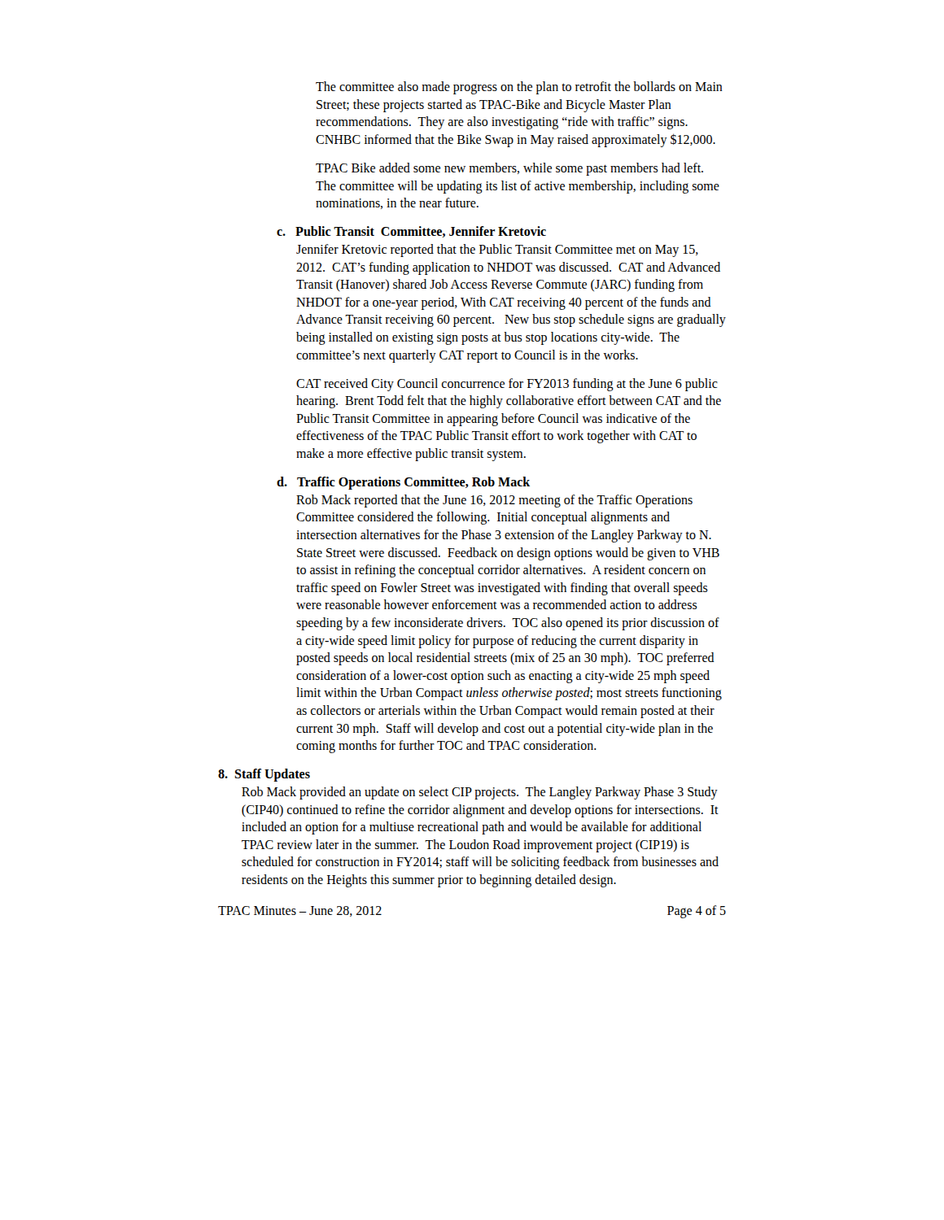The committee also made progress on the plan to retrofit the bollards on Main Street; these projects started as TPAC-Bike and Bicycle Master Plan recommendations. They are also investigating “ride with traffic” signs. CNHBC informed that the Bike Swap in May raised approximately $12,000.
TPAC Bike added some new members, while some past members had left. The committee will be updating its list of active membership, including some nominations, in the near future.
c. Public Transit Committee, Jennifer Kretovic
Jennifer Kretovic reported that the Public Transit Committee met on May 15, 2012. CAT’s funding application to NHDOT was discussed. CAT and Advanced Transit (Hanover) shared Job Access Reverse Commute (JARC) funding from NHDOT for a one-year period, With CAT receiving 40 percent of the funds and Advance Transit receiving 60 percent. New bus stop schedule signs are gradually being installed on existing sign posts at bus stop locations city-wide. The committee’s next quarterly CAT report to Council is in the works.
CAT received City Council concurrence for FY2013 funding at the June 6 public hearing. Brent Todd felt that the highly collaborative effort between CAT and the Public Transit Committee in appearing before Council was indicative of the effectiveness of the TPAC Public Transit effort to work together with CAT to make a more effective public transit system.
d. Traffic Operations Committee, Rob Mack
Rob Mack reported that the June 16, 2012 meeting of the Traffic Operations Committee considered the following. Initial conceptual alignments and intersection alternatives for the Phase 3 extension of the Langley Parkway to N. State Street were discussed. Feedback on design options would be given to VHB to assist in refining the conceptual corridor alternatives. A resident concern on traffic speed on Fowler Street was investigated with finding that overall speeds were reasonable however enforcement was a recommended action to address speeding by a few inconsiderate drivers. TOC also opened its prior discussion of a city-wide speed limit policy for purpose of reducing the current disparity in posted speeds on local residential streets (mix of 25 an 30 mph). TOC preferred consideration of a lower-cost option such as enacting a city-wide 25 mph speed limit within the Urban Compact unless otherwise posted; most streets functioning as collectors or arterials within the Urban Compact would remain posted at their current 30 mph. Staff will develop and cost out a potential city-wide plan in the coming months for further TOC and TPAC consideration.
8. Staff Updates
Rob Mack provided an update on select CIP projects. The Langley Parkway Phase 3 Study (CIP40) continued to refine the corridor alignment and develop options for intersections. It included an option for a multiuse recreational path and would be available for additional TPAC review later in the summer. The Loudon Road improvement project (CIP19) is scheduled for construction in FY2014; staff will be soliciting feedback from businesses and residents on the Heights this summer prior to beginning detailed design.
TPAC Minutes – June 28, 2012 Page 4 of 5